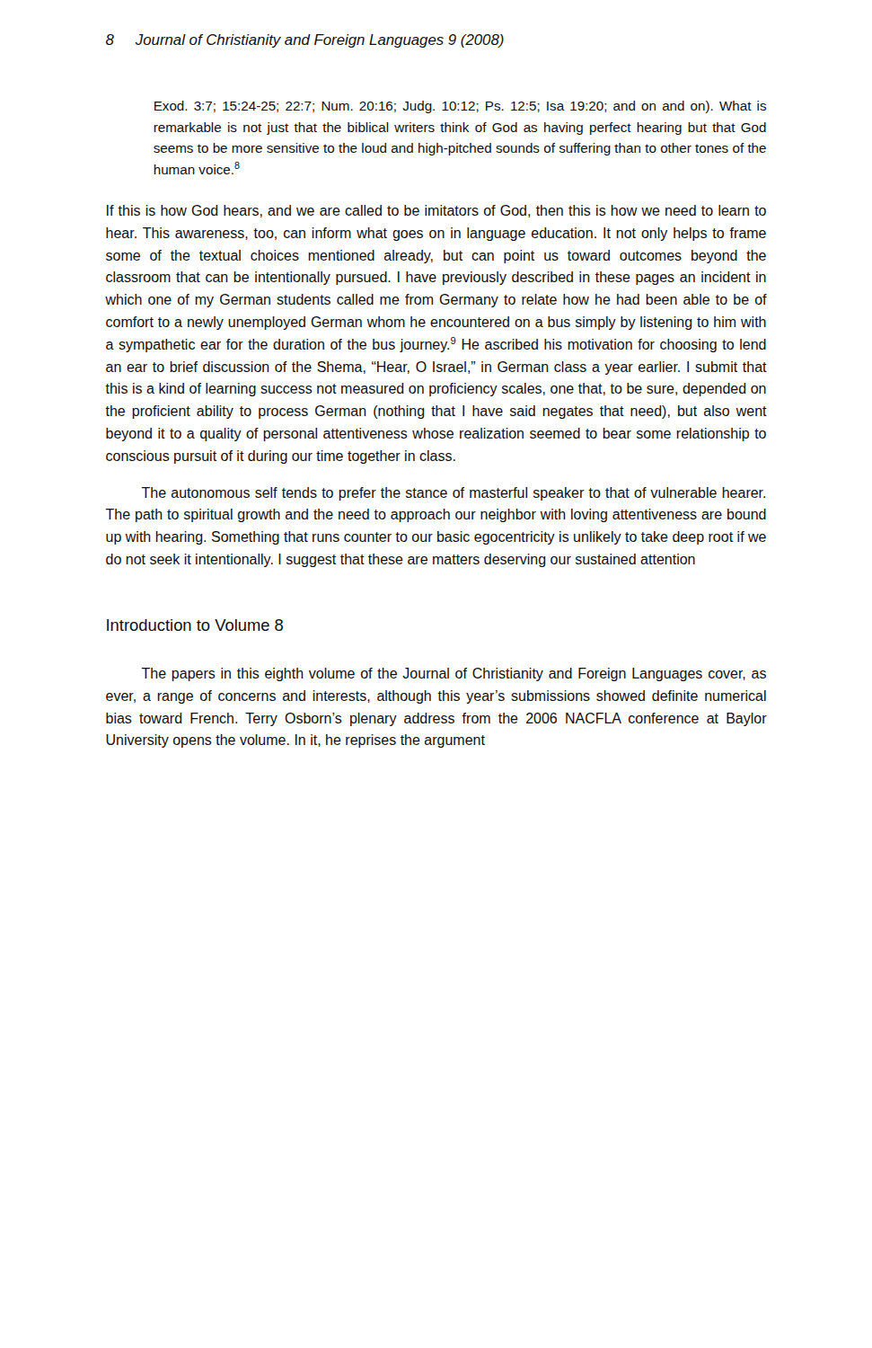8 Journal of Christianity and Foreign Languages 9 (2008)
Exod. 3:7; 15:24-25; 22:7; Num. 20:16; Judg. 10:12; Ps. 12:5; Isa 19:20; and on and on). What is remarkable is not just that the biblical writers think of God as having perfect hearing but that God seems to be more sensitive to the loud and high-pitched sounds of suffering than to other tones of the human voice.8
If this is how God hears, and we are called to be imitators of God, then this is how we need to learn to hear. This awareness, too, can inform what goes on in language education. It not only helps to frame some of the textual choices mentioned already, but can point us toward outcomes beyond the classroom that can be intentionally pursued. I have previously described in these pages an incident in which one of my German students called me from Germany to relate how he had been able to be of comfort to a newly unemployed German whom he encountered on a bus simply by listening to him with a sympathetic ear for the duration of the bus journey.9 He ascribed his motivation for choosing to lend an ear to brief discussion of the Shema, “Hear, O Israel,” in German class a year earlier. I submit that this is a kind of learning success not measured on proficiency scales, one that, to be sure, depended on the proficient ability to process German (nothing that I have said negates that need), but also went beyond it to a quality of personal attentiveness whose realization seemed to bear some relationship to conscious pursuit of it during our time together in class.
The autonomous self tends to prefer the stance of masterful speaker to that of vulnerable hearer. The path to spiritual growth and the need to approach our neighbor with loving attentiveness are bound up with hearing. Something that runs counter to our basic egocentricity is unlikely to take deep root if we do not seek it intentionally. I suggest that these are matters deserving our sustained attention
Introduction to Volume 8
The papers in this eighth volume of the Journal of Christianity and Foreign Languages cover, as ever, a range of concerns and interests, although this year’s submissions showed definite numerical bias toward French. Terry Osborn’s plenary address from the 2006 NACFLA conference at Baylor University opens the volume. In it, he reprises the argument